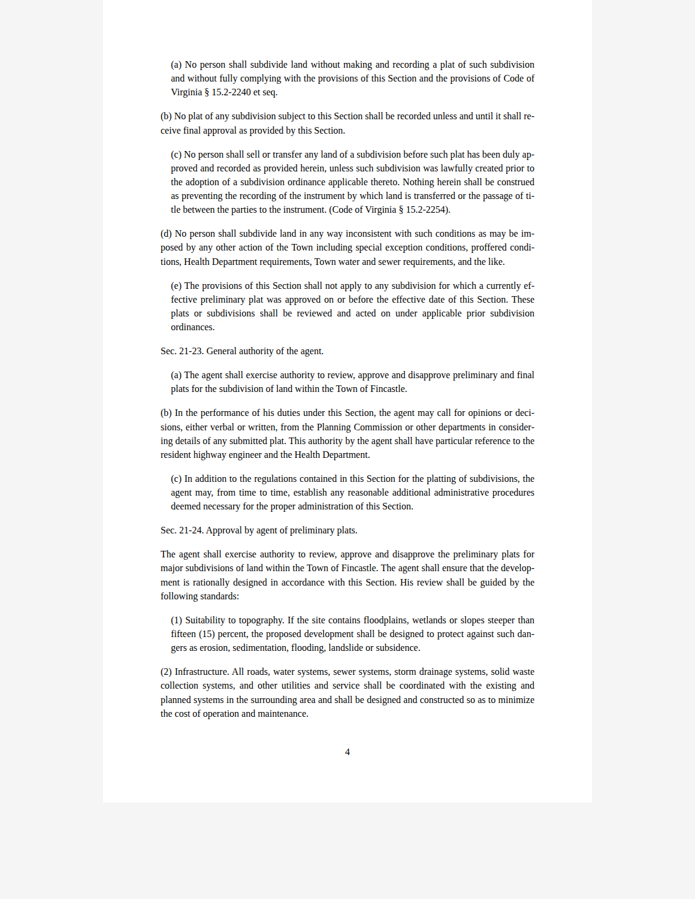(a) No person shall subdivide land without making and recording a plat of such subdivision and without fully complying with the provisions of this Section and the provisions of Code of Virginia § 15.2-2240 et seq.
(b) No plat of any subdivision subject to this Section shall be recorded unless and until it shall receive final approval as provided by this Section.
(c) No person shall sell or transfer any land of a subdivision before such plat has been duly approved and recorded as provided herein, unless such subdivision was lawfully created prior to the adoption of a subdivision ordinance applicable thereto. Nothing herein shall be construed as preventing the recording of the instrument by which land is transferred or the passage of title between the parties to the instrument. (Code of Virginia § 15.2-2254).
(d) No person shall subdivide land in any way inconsistent with such conditions as may be imposed by any other action of the Town including special exception conditions, proffered conditions, Health Department requirements, Town water and sewer requirements, and the like.
(e) The provisions of this Section shall not apply to any subdivision for which a currently effective preliminary plat was approved on or before the effective date of this Section. These plats or subdivisions shall be reviewed and acted on under applicable prior subdivision ordinances.
Sec. 21-23. General authority of the agent.
(a) The agent shall exercise authority to review, approve and disapprove preliminary and final plats for the subdivision of land within the Town of Fincastle.
(b) In the performance of his duties under this Section, the agent may call for opinions or decisions, either verbal or written, from the Planning Commission or other departments in considering details of any submitted plat. This authority by the agent shall have particular reference to the resident highway engineer and the Health Department.
(c) In addition to the regulations contained in this Section for the platting of subdivisions, the agent may, from time to time, establish any reasonable additional administrative procedures deemed necessary for the proper administration of this Section.
Sec. 21-24. Approval by agent of preliminary plats.
The agent shall exercise authority to review, approve and disapprove the preliminary plats for major subdivisions of land within the Town of Fincastle. The agent shall ensure that the development is rationally designed in accordance with this Section. His review shall be guided by the following standards:
(1) Suitability to topography. If the site contains floodplains, wetlands or slopes steeper than fifteen (15) percent, the proposed development shall be designed to protect against such dangers as erosion, sedimentation, flooding, landslide or subsidence.
(2) Infrastructure. All roads, water systems, sewer systems, storm drainage systems, solid waste collection systems, and other utilities and service shall be coordinated with the existing and planned systems in the surrounding area and shall be designed and constructed so as to minimize the cost of operation and maintenance.
4